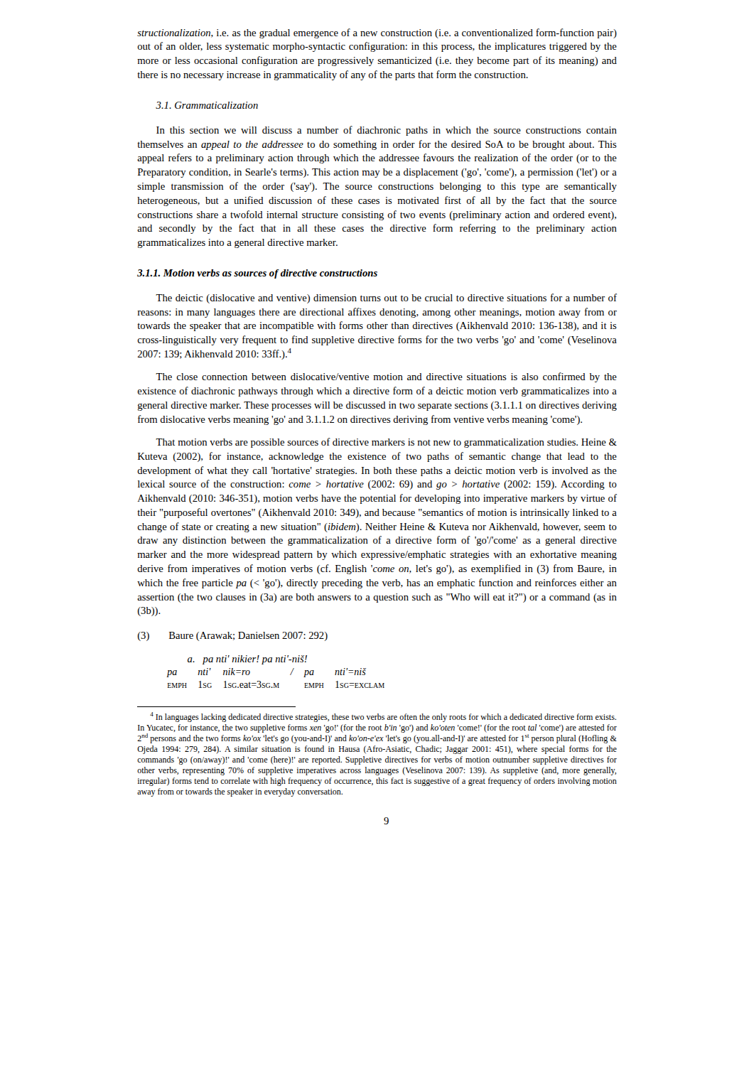structionalization, i.e. as the gradual emergence of a new construction (i.e. a conventionalized form-function pair) out of an older, less systematic morpho-syntactic configuration: in this process, the implicatures triggered by the more or less occasional configuration are progressively semanticized (i.e. they become part of its meaning) and there is no necessary increase in grammaticality of any of the parts that form the construction.
3.1. Grammaticalization
In this section we will discuss a number of diachronic paths in which the source constructions contain themselves an appeal to the addressee to do something in order for the desired SoA to be brought about. This appeal refers to a preliminary action through which the addressee favours the realization of the order (or to the Preparatory condition, in Searle's terms). This action may be a displacement ('go', 'come'), a permission ('let') or a simple transmission of the order ('say'). The source constructions belonging to this type are semantically heterogeneous, but a unified discussion of these cases is motivated first of all by the fact that the source constructions share a twofold internal structure consisting of two events (preliminary action and ordered event), and secondly by the fact that in all these cases the directive form referring to the preliminary action grammaticalizes into a general directive marker.
3.1.1. Motion verbs as sources of directive constructions
The deictic (dislocative and ventive) dimension turns out to be crucial to directive situations for a number of reasons: in many languages there are directional affixes denoting, among other meanings, motion away from or towards the speaker that are incompatible with forms other than directives (Aikhenvald 2010: 136-138), and it is cross-linguistically very frequent to find suppletive directive forms for the two verbs 'go' and 'come' (Veselinova 2007: 139; Aikhenvald 2010: 33ff.).4
The close connection between dislocative/ventive motion and directive situations is also confirmed by the existence of diachronic pathways through which a directive form of a deictic motion verb grammaticalizes into a general directive marker. These processes will be discussed in two separate sections (3.1.1.1 on directives deriving from dislocative verbs meaning 'go' and 3.1.1.2 on directives deriving from ventive verbs meaning 'come').
That motion verbs are possible sources of directive markers is not new to grammaticalization studies. Heine & Kuteva (2002), for instance, acknowledge the existence of two paths of semantic change that lead to the development of what they call 'hortative' strategies. In both these paths a deictic motion verb is involved as the lexical source of the construction: come > hortative (2002: 69) and go > hortative (2002: 159). According to Aikhenvald (2010: 346-351), motion verbs have the potential for developing into imperative markers by virtue of their "purposeful overtones" (Aikhenvald 2010: 349), and because "semantics of motion is intrinsically linked to a change of state or creating a new situation" (ibidem). Neither Heine & Kuteva nor Aikhenvald, however, seem to draw any distinction between the grammaticalization of a directive form of 'go'/'come' as a general directive marker and the more widespread pattern by which expressive/emphatic strategies with an exhortative meaning derive from imperatives of motion verbs (cf. English 'come on, let's go'), as exemplified in (3) from Baure, in which the free particle pa (< 'go'), directly preceding the verb, has an emphatic function and reinforces either an assertion (the two clauses in (3a) are both answers to a question such as "Who will eat it?") or a command (as in (3b)).
(3) Baure (Arawak; Danielsen 2007: 292)
a. pa nti' nikier! pa nti'-niš!
| pa | nti' | nik=ro | / | pa | nti'=niš |
| emph | 1sg | 1sg .eat= 3sg.m | | emph | 1sg = exclam |
4 In languages lacking dedicated directive strategies, these two verbs are often the only roots for which a dedicated directive form exists. In Yucatec, for instance, the two suppletive forms xen 'go!' (for the root b'in 'go') and ko'oten 'come!' (for the root tal 'come') are attested for 2nd persons and the two forms ko'ox 'let's go (you-and-I)' and ko'on-e'ex 'let's go (you.all-and-I)' are attested for 1st person plural (Hofling & Ojeda 1994: 279, 284). A similar situation is found in Hausa (Afro-Asiatic, Chadic; Jaggar 2001: 451), where special forms for the commands 'go (on/away)!' and 'come (here)!' are reported. Suppletive directives for verbs of motion outnumber suppletive directives for other verbs, representing 70% of suppletive imperatives across languages (Veselinova 2007: 139). As suppletive (and, more generally, irregular) forms tend to correlate with high frequency of occurrence, this fact is suggestive of a great frequency of orders involving motion away from or towards the speaker in everyday conversation.
9